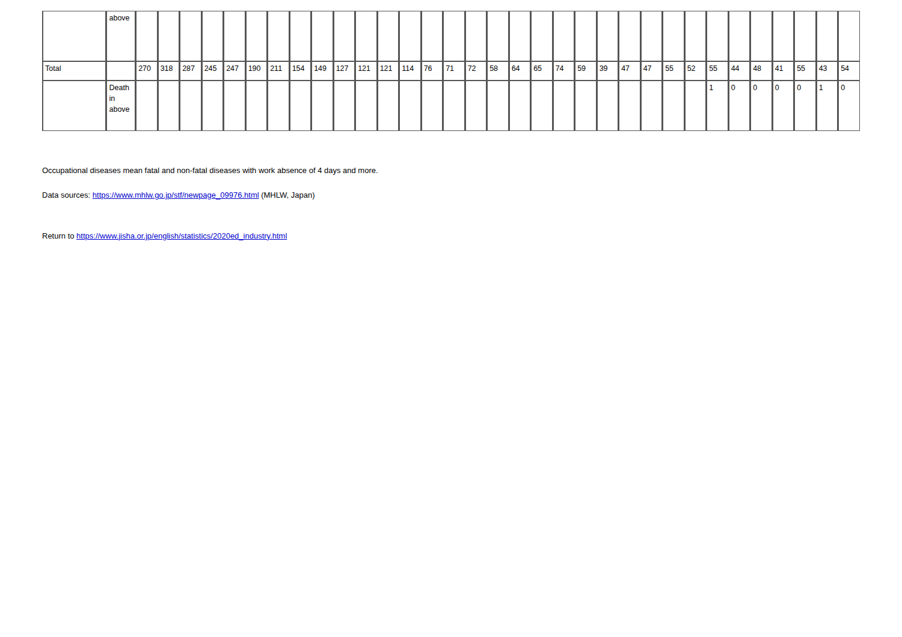| | above | | | | | | | | | | | | | | | | | | | | | | | | | | | | | | | | | |
| Total | | 270 | 318 | 287 | 245 | 247 | 190 | 211 | 154 | 149 | 127 | 121 | 121 | 114 | 76 | 71 | 72 | 58 | 64 | 65 | 74 | 59 | 39 | 47 | 47 | 55 | 52 | 55 | 44 | 48 | 41 | 55 | 43 | 54 |
| | Death in above | | | | | | | | | | | | | | | | | | | | | | | | | | | 1 | 0 | 0 | 0 | 0 | 1 | 0 |
Occupational diseases mean fatal and non-fatal diseases with work absence of 4 days and more.
Data sources: https://www.mhlw.go.jp/stf/newpage_09976.html (MHLW, Japan)
Return to https://www.jisha.or.jp/english/statistics/2020ed_industry.html